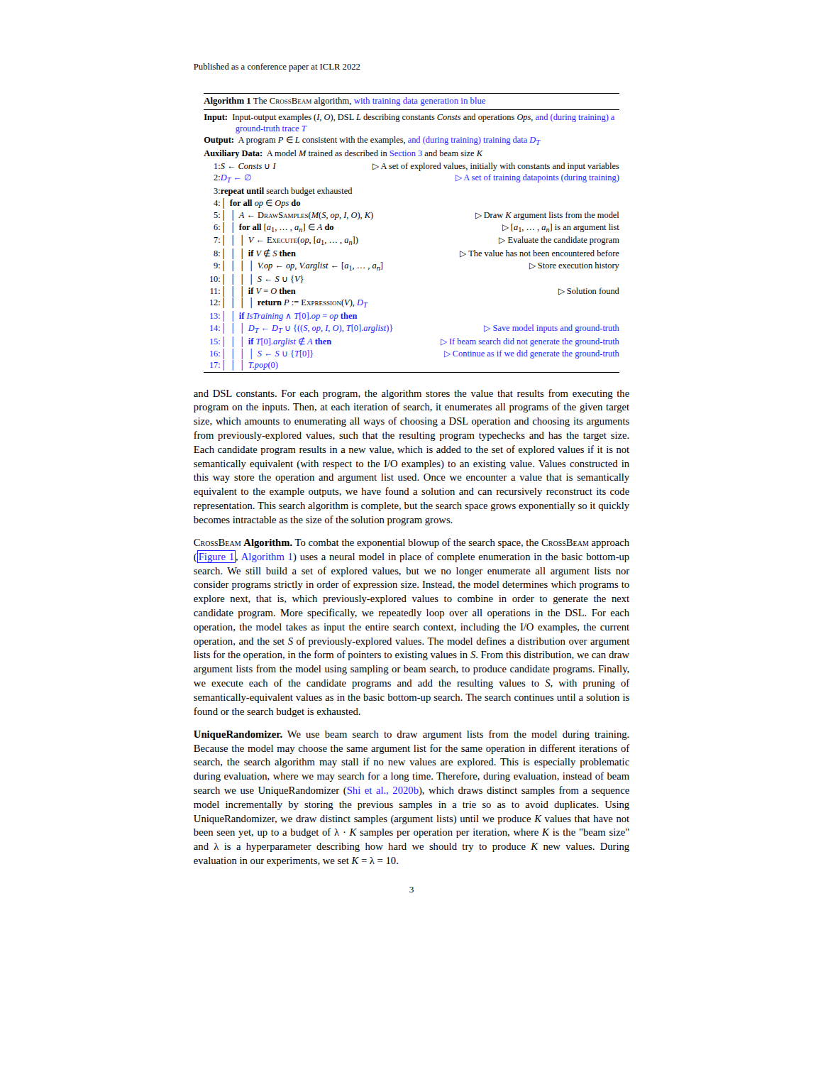Published as a conference paper at ICLR 2022
Algorithm 1 The CrossBeam algorithm, with training data generation in blue
Input: Input-output examples (I, O), DSL L describing constants Consts and operations Ops, and (during training) a ground-truth trace T
Output: A program P ∈ L consistent with the examples, and (during training) training data DT
Auxiliary Data: A model M trained as described in Section 3 and beam size K
| 1: | S ← Consts ∪ I ▷ A set of explored values, initially with constants and input variables |
| 2: | D T ← ∅ ▷ A set of training datapoints (during training) |
| 3: | repeat until search budget exhausted |
| 4: | for all op ∈ Ops do |
| 5: | A ← DrawSamples ( M ( S , op , I , O ), K ) ▷ Draw K argument lists from the model |
| 6: | for all [ a 1 , … , a n ] ∈ A do ▷ [ a 1 , … , a n ] is an argument list |
| 7: | V ← Execute ( op , [ a 1 , … , a n ]) ▷ Evaluate the candidate program |
| 8: | if V ∉ S then ▷ The value has not been encountered before |
| 9: | V.op ← op , V.arglist ← [ a 1 , … , a n ] ▷ Store execution history |
| 10: | S ← S ∪ { V } |
| 11: | if V = O then ▷ Solution found |
| 12: | return P := Expression ( V ), D T |
| 13: | if IsTraining ∧ T [0]. op = op then |
| 14: | D T ← D T ∪ {(( S , op , I , O ), T [0]. arglist )} ▷ Save model inputs and ground-truth |
| 15: | if T [0]. arglist ∉ A then ▷ If beam search did not generate the ground-truth |
| 16: | S ← S ∪ { T [0]} ▷ Continue as if we did generate the ground-truth |
| 17: | T.pop (0) |
and DSL constants. For each program, the algorithm stores the value that results from executing the program on the inputs. Then, at each iteration of search, it enumerates all programs of the given target size, which amounts to enumerating all ways of choosing a DSL operation and choosing its arguments from previously-explored values, such that the resulting program typechecks and has the target size. Each candidate program results in a new value, which is added to the set of explored values if it is not semantically equivalent (with respect to the I/O examples) to an existing value. Values constructed in this way store the operation and argument list used. Once we encounter a value that is semantically equivalent to the example outputs, we have found a solution and can recursively reconstruct its code representation. This search algorithm is complete, but the search space grows exponentially so it quickly becomes intractable as the size of the solution program grows.
CrossBeam Algorithm. To combat the exponential blowup of the search space, the CrossBeam approach (Figure 1, Algorithm 1) uses a neural model in place of complete enumeration in the basic bottom-up search. We still build a set of explored values, but we no longer enumerate all argument lists nor consider programs strictly in order of expression size. Instead, the model determines which programs to explore next, that is, which previously-explored values to combine in order to generate the next candidate program. More specifically, we repeatedly loop over all operations in the DSL. For each operation, the model takes as input the entire search context, including the I/O examples, the current operation, and the set S of previously-explored values. The model defines a distribution over argument lists for the operation, in the form of pointers to existing values in S. From this distribution, we can draw argument lists from the model using sampling or beam search, to produce candidate programs. Finally, we execute each of the candidate programs and add the resulting values to S, with pruning of semantically-equivalent values as in the basic bottom-up search. The search continues until a solution is found or the search budget is exhausted.
UniqueRandomizer. We use beam search to draw argument lists from the model during training. Because the model may choose the same argument list for the same operation in different iterations of search, the search algorithm may stall if no new values are explored. This is especially problematic during evaluation, where we may search for a long time. Therefore, during evaluation, instead of beam search we use UniqueRandomizer (Shi et al., 2020b), which draws distinct samples from a sequence model incrementally by storing the previous samples in a trie so as to avoid duplicates. Using UniqueRandomizer, we draw distinct samples (argument lists) until we produce K values that have not been seen yet, up to a budget of λ · K samples per operation per iteration, where K is the "beam size" and λ is a hyperparameter describing how hard we should try to produce K new values. During evaluation in our experiments, we set K = λ = 10.
3